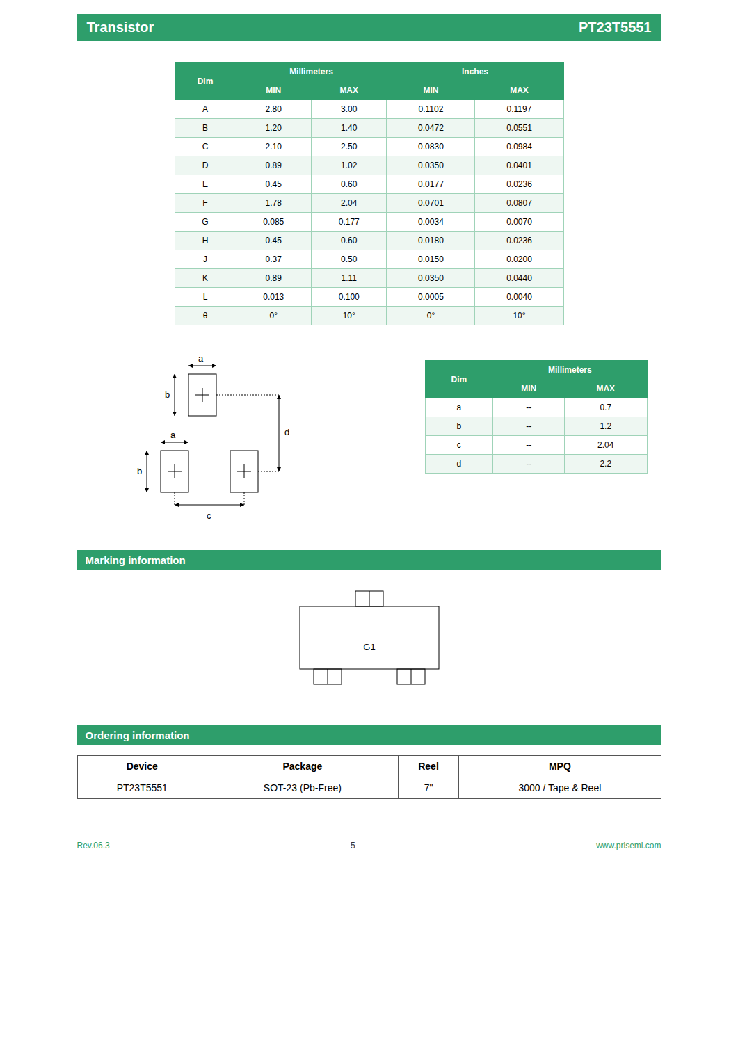Transistor PT23T5551
| Dim | Millimeters | Inches |
| --- | --- | --- |
| MIN | MAX | MIN | MAX |
| A | 2.80 | 3.00 | 0.1102 | 0.1197 |
| B | 1.20 | 1.40 | 0.0472 | 0.0551 |
| C | 2.10 | 2.50 | 0.0830 | 0.0984 |
| D | 0.89 | 1.02 | 0.0350 | 0.0401 |
| E | 0.45 | 0.60 | 0.0177 | 0.0236 |
| F | 1.78 | 2.04 | 0.0701 | 0.0807 |
| G | 0.085 | 0.177 | 0.0034 | 0.0070 |
| H | 0.45 | 0.60 | 0.0180 | 0.0236 |
| J | 0.37 | 0.50 | 0.0150 | 0.0200 |
| K | 0.89 | 1.11 | 0.0350 | 0.0440 |
| L | 0.013 | 0.100 | 0.0005 | 0.0040 |
| θ | 0° | 10° | 0° | 10° |
a b a b c d
| Dim | Millimeters |
| --- | --- |
| MIN | MAX |
| a | -- | 0.7 |
| b | -- | 1.2 |
| c | -- | 2.04 |
| d | -- | 2.2 |
Marking information
G1
Ordering information
| Device | Package | Reel | MPQ |
| --- | --- | --- | --- |
| PT23T5551 | SOT-23 (Pb-Free) | 7" | 3000 / Tape & Reel |
Rev.06.3 5 www.prisemi.com